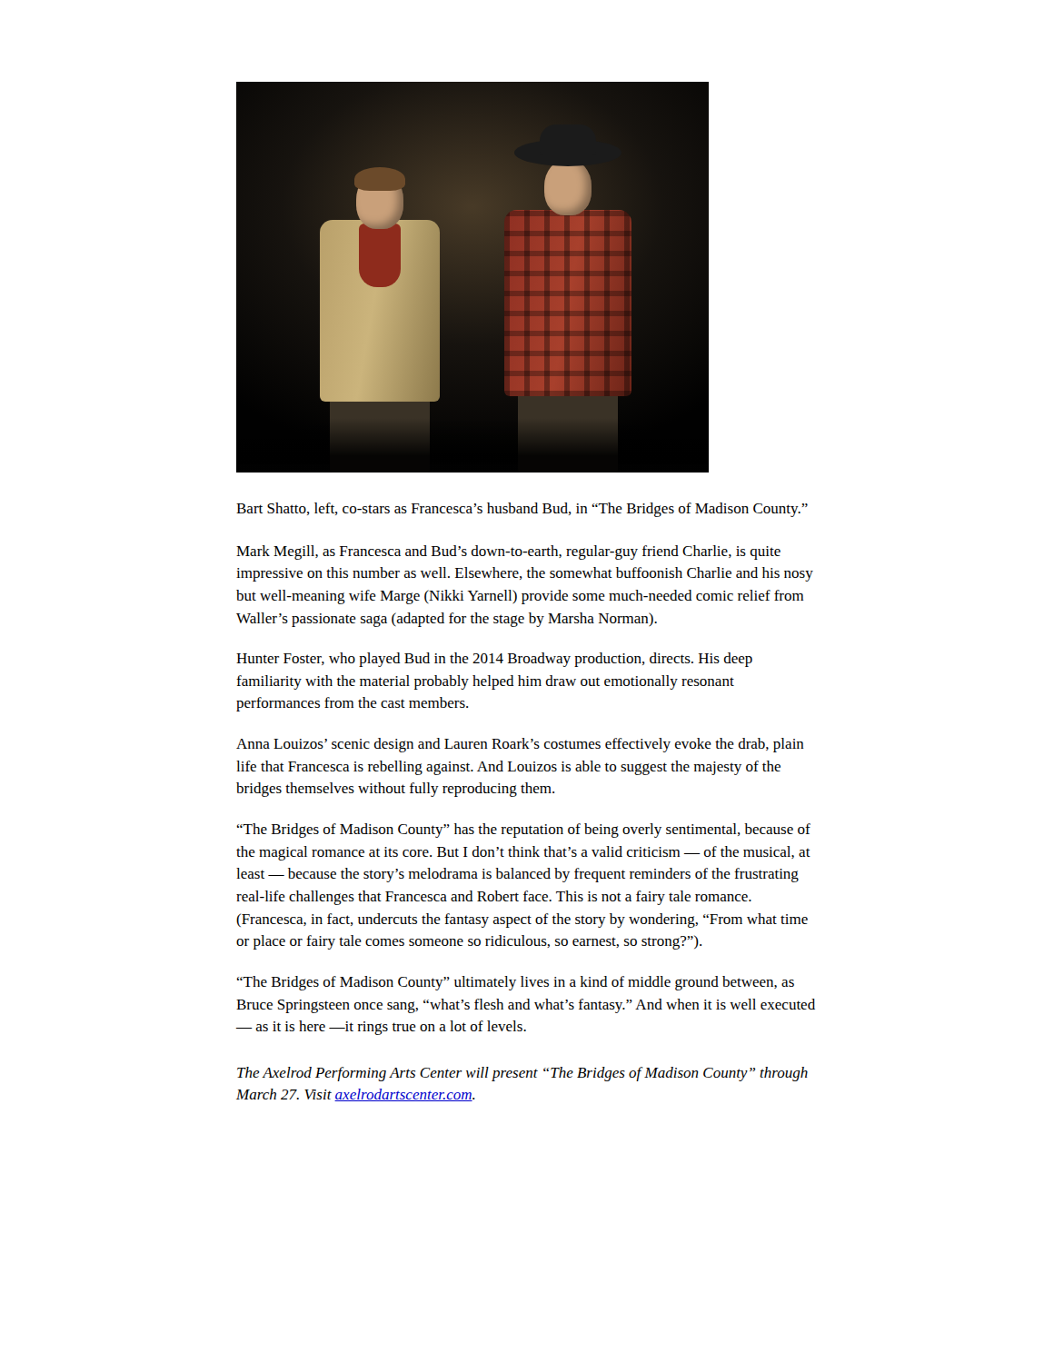Bart Shatto, left, co-stars as Francesca’s husband Bud, in “The Bridges of Madison County.”
Mark Megill, as Francesca and Bud’s down-to-earth, regular-guy friend Charlie, is quite impressive on this number as well. Elsewhere, the somewhat buffoonish Charlie and his nosy but well-meaning wife Marge (Nikki Yarnell) provide some much-needed comic relief from Waller’s passionate saga (adapted for the stage by Marsha Norman).
Hunter Foster, who played Bud in the 2014 Broadway production, directs. His deep familiarity with the material probably helped him draw out emotionally resonant performances from the cast members.
Anna Louizos’ scenic design and Lauren Roark’s costumes effectively evoke the drab, plain life that Francesca is rebelling against. And Louizos is able to suggest the majesty of the bridges themselves without fully reproducing them.
“The Bridges of Madison County” has the reputation of being overly sentimental, because of the magical romance at its core. But I don’t think that’s a valid criticism — of the musical, at least — because the story’s melodrama is balanced by frequent reminders of the frustrating real-life challenges that Francesca and Robert face. This is not a fairy tale romance. (Francesca, in fact, undercuts the fantasy aspect of the story by wondering, “From what time or place or fairy tale comes someone so ridiculous, so earnest, so strong?”).
“The Bridges of Madison County” ultimately lives in a kind of middle ground between, as Bruce Springsteen once sang, “what’s flesh and what’s fantasy.” And when it is well executed — as it is here —it rings true on a lot of levels.
The Axelrod Performing Arts Center will present “The Bridges of Madison County” through March 27. Visit axelrodartscenter.com.